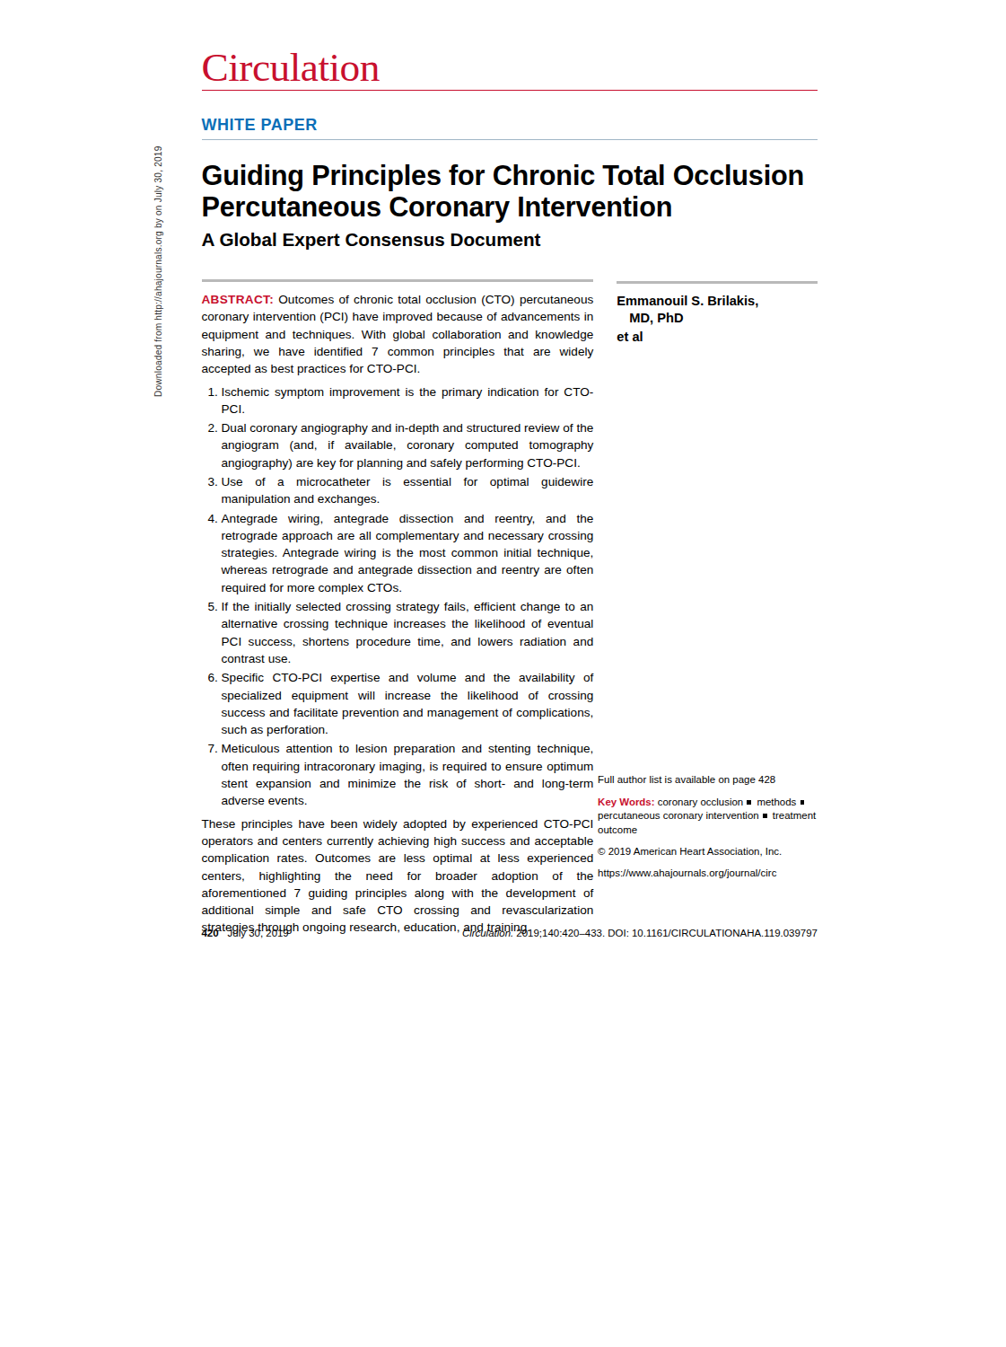Downloaded from http://ahajournals.org by on July 30, 2019
Circulation
WHITE PAPER
Guiding Principles for Chronic Total Occlusion Percutaneous Coronary Intervention
A Global Expert Consensus Document
ABSTRACT: Outcomes of chronic total occlusion (CTO) percutaneous coronary intervention (PCI) have improved because of advancements in equipment and techniques. With global collaboration and knowledge sharing, we have identified 7 common principles that are widely accepted as best practices for CTO-PCI.
Ischemic symptom improvement is the primary indication for CTO-PCI.
Dual coronary angiography and in-depth and structured review of the angiogram (and, if available, coronary computed tomography angiography) are key for planning and safely performing CTO-PCI.
Use of a microcatheter is essential for optimal guidewire manipulation and exchanges.
Antegrade wiring, antegrade dissection and reentry, and the retrograde approach are all complementary and necessary crossing strategies. Antegrade wiring is the most common initial technique, whereas retrograde and antegrade dissection and reentry are often required for more complex CTOs.
If the initially selected crossing strategy fails, efficient change to an alternative crossing technique increases the likelihood of eventual PCI success, shortens procedure time, and lowers radiation and contrast use.
Specific CTO-PCI expertise and volume and the availability of specialized equipment will increase the likelihood of crossing success and facilitate prevention and management of complications, such as perforation.
Meticulous attention to lesion preparation and stenting technique, often requiring intracoronary imaging, is required to ensure optimum stent expansion and minimize the risk of short- and long-term adverse events.
These principles have been widely adopted by experienced CTO-PCI operators and centers currently achieving high success and acceptable complication rates. Outcomes are less optimal at less experienced centers, highlighting the need for broader adoption of the aforementioned 7 guiding principles along with the development of additional simple and safe CTO crossing and revascularization strategies through ongoing research, education, and training.
Emmanouil S. Brilakis,MD, PhD et al
Full author list is available on page 428
Key Words: coronary occlusion methods percutaneous coronary intervention treatment outcome
© 2019 American Heart Association, Inc.
https://www.ahajournals.org/journal/circ
420 July 30, 2019
Circulation. 2019;140:420–433. DOI: 10.1161/CIRCULATIONAHA.119.039797